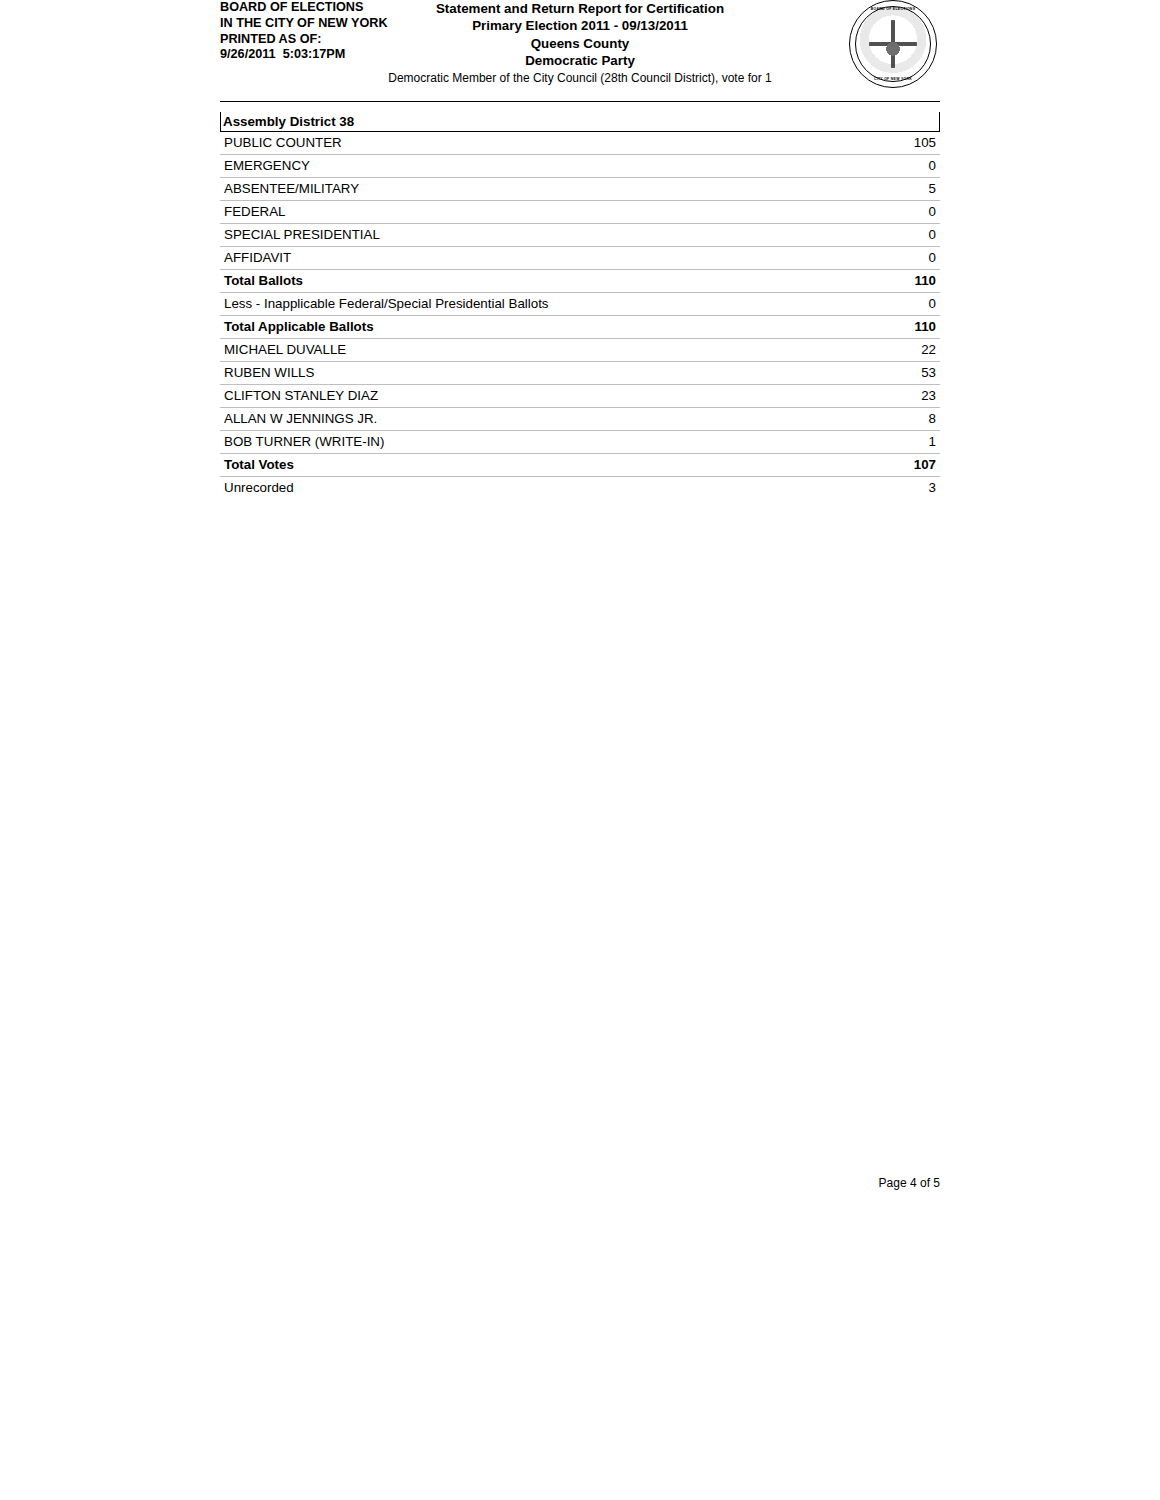BOARD OF ELECTIONS
IN THE CITY OF NEW YORK
PRINTED AS OF:
9/26/2011 5:03:17PM
Statement and Return Report for Certification
Primary Election 2011 - 09/13/2011
Queens County
Democratic Party
Democratic Member of the City Council (28th Council District), vote for 1
BOARD OF ELECTIONS
CITY OF NEW YORK
Assembly District 38
| PUBLIC COUNTER | 105 |
| EMERGENCY | 0 |
| ABSENTEE/MILITARY | 5 |
| FEDERAL | 0 |
| SPECIAL PRESIDENTIAL | 0 |
| AFFIDAVIT | 0 |
| Total Ballots | 110 |
| Less - Inapplicable Federal/Special Presidential Ballots | 0 |
| Total Applicable Ballots | 110 |
| MICHAEL DUVALLE | 22 |
| RUBEN WILLS | 53 |
| CLIFTON STANLEY DIAZ | 23 |
| ALLAN W JENNINGS JR. | 8 |
| BOB TURNER (WRITE-IN) | 1 |
| Total Votes | 107 |
| Unrecorded | 3 |
Page 4 of 5